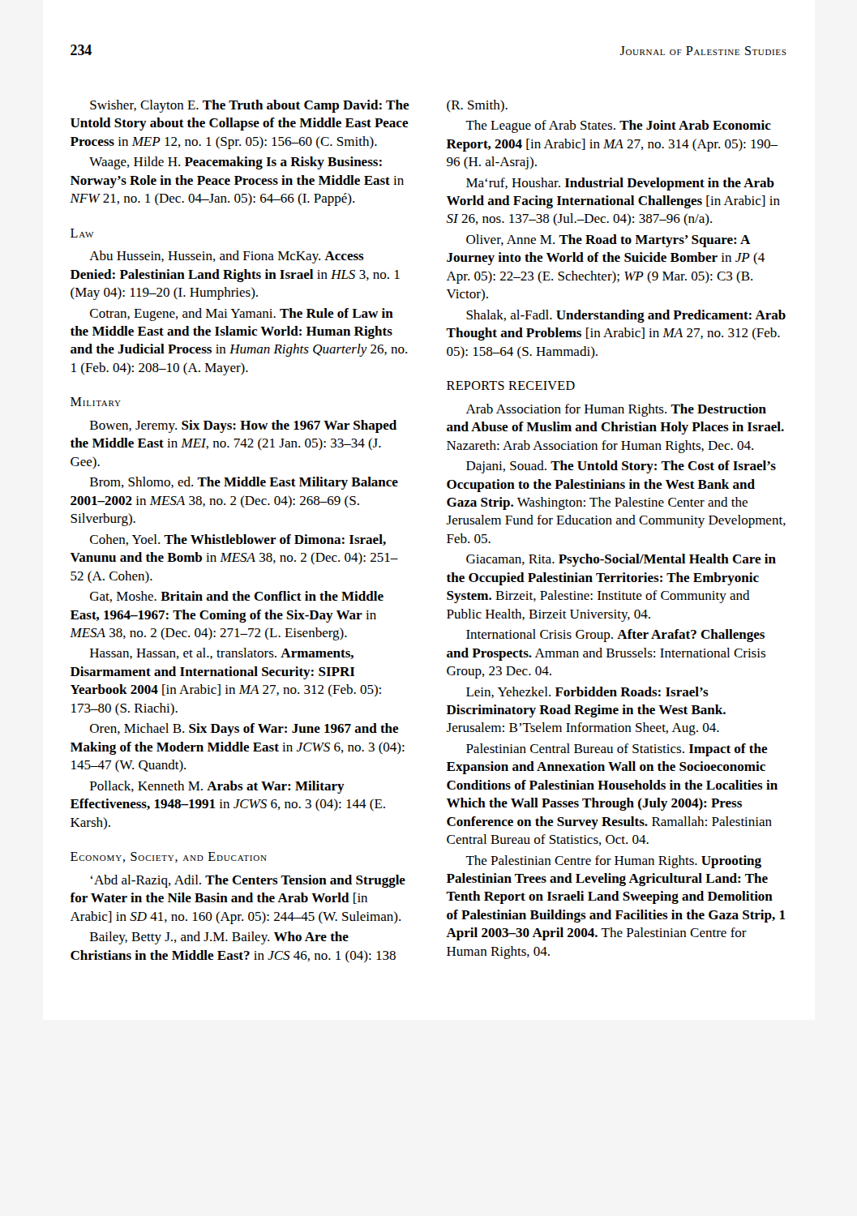234 Journal of Palestine Studies
Swisher, Clayton E. The Truth about Camp David: The Untold Story about the Collapse of the Middle East Peace Process in MEP 12, no. 1 (Spr. 05): 156–60 (C. Smith).
Waage, Hilde H. Peacemaking Is a Risky Business: Norway’s Role in the Peace Process in the Middle East in NFW 21, no. 1 (Dec. 04–Jan. 05): 64–66 (I. Pappé).
Law
Abu Hussein, Hussein, and Fiona McKay. Access Denied: Palestinian Land Rights in Israel in HLS 3, no. 1 (May 04): 119–20 (I. Humphries).
Cotran, Eugene, and Mai Yamani. The Rule of Law in the Middle East and the Islamic World: Human Rights and the Judicial Process in Human Rights Quarterly 26, no. 1 (Feb. 04): 208–10 (A. Mayer).
Military
Bowen, Jeremy. Six Days: How the 1967 War Shaped the Middle East in MEI, no. 742 (21 Jan. 05): 33–34 (J. Gee).
Brom, Shlomo, ed. The Middle East Military Balance 2001–2002 in MESA 38, no. 2 (Dec. 04): 268–69 (S. Silverburg).
Cohen, Yoel. The Whistleblower of Dimona: Israel, Vanunu and the Bomb in MESA 38, no. 2 (Dec. 04): 251–52 (A. Cohen).
Gat, Moshe. Britain and the Conflict in the Middle East, 1964–1967: The Coming of the Six-Day War in MESA 38, no. 2 (Dec. 04): 271–72 (L. Eisenberg).
Hassan, Hassan, et al., translators. Armaments, Disarmament and International Security: SIPRI Yearbook 2004 [in Arabic] in MA 27, no. 312 (Feb. 05): 173–80 (S. Riachi).
Oren, Michael B. Six Days of War: June 1967 and the Making of the Modern Middle East in JCWS 6, no. 3 (04): 145–47 (W. Quandt).
Pollack, Kenneth M. Arabs at War: Military Effectiveness, 1948–1991 in JCWS 6, no. 3 (04): 144 (E. Karsh).
Economy, Society, and Education
‘Abd al-Raziq, Adil. The Centers Tension and Struggle for Water in the Nile Basin and the Arab World [in Arabic] in SD 41, no. 160 (Apr. 05): 244–45 (W. Suleiman).
Bailey, Betty J., and J.M. Bailey. Who Are the Christians in the Middle East? in JCS 46, no. 1 (04): 138 (R. Smith).
The League of Arab States. The Joint Arab Economic Report, 2004 [in Arabic] in MA 27, no. 314 (Apr. 05): 190–96 (H. al-Asraj).
Ma‘ruf, Houshar. Industrial Development in the Arab World and Facing International Challenges [in Arabic] in SI 26, nos. 137–38 (Jul.–Dec. 04): 387–96 (n/a).
Oliver, Anne M. The Road to Martyrs’ Square: A Journey into the World of the Suicide Bomber in JP (4 Apr. 05): 22–23 (E. Schechter); WP (9 Mar. 05): C3 (B. Victor).
Shalak, al-Fadl. Understanding and Predicament: Arab Thought and Problems [in Arabic] in MA 27, no. 312 (Feb. 05): 158–64 (S. Hammadi).
Reports Received
Arab Association for Human Rights. The Destruction and Abuse of Muslim and Christian Holy Places in Israel. Nazareth: Arab Association for Human Rights, Dec. 04.
Dajani, Souad. The Untold Story: The Cost of Israel’s Occupation to the Palestinians in the West Bank and Gaza Strip. Washington: The Palestine Center and the Jerusalem Fund for Education and Community Development, Feb. 05.
Giacaman, Rita. Psycho-Social/Mental Health Care in the Occupied Palestinian Territories: The Embryonic System. Birzeit, Palestine: Institute of Community and Public Health, Birzeit University, 04.
International Crisis Group. After Arafat? Challenges and Prospects. Amman and Brussels: International Crisis Group, 23 Dec. 04.
Lein, Yehezkel. Forbidden Roads: Israel’s Discriminatory Road Regime in the West Bank. Jerusalem: B’Tselem Information Sheet, Aug. 04.
Palestinian Central Bureau of Statistics. Impact of the Expansion and Annexation Wall on the Socioeconomic Conditions of Palestinian Households in the Localities in Which the Wall Passes Through (July 2004): Press Conference on the Survey Results. Ramallah: Palestinian Central Bureau of Statistics, Oct. 04.
The Palestinian Centre for Human Rights. Uprooting Palestinian Trees and Leveling Agricultural Land: The Tenth Report on Israeli Land Sweeping and Demolition of Palestinian Buildings and Facilities in the Gaza Strip, 1 April 2003–30 April 2004. The Palestinian Centre for Human Rights, 04.